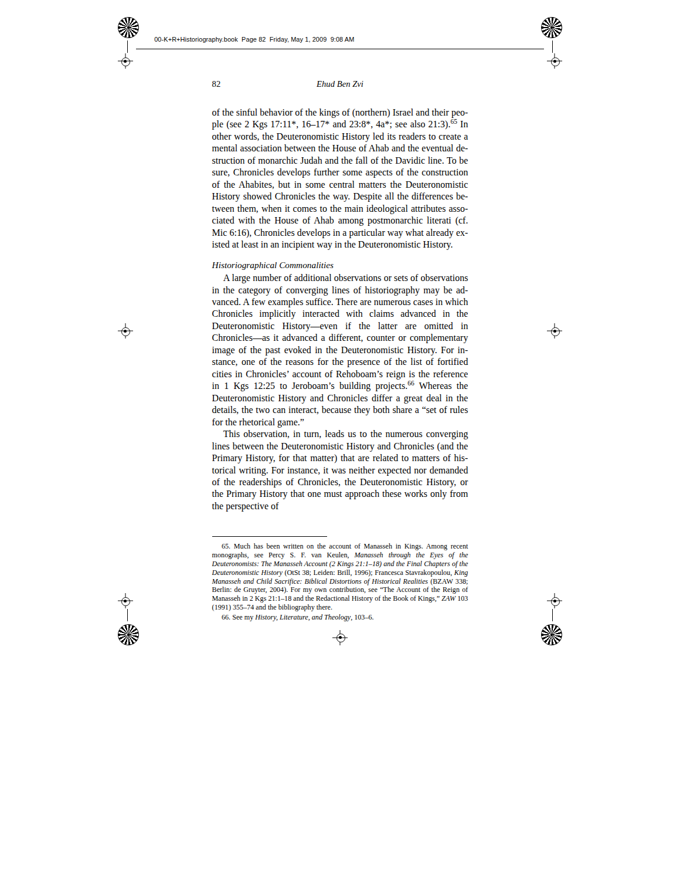00-K+R+Historiography.book Page 82 Friday, May 1, 2009 9:08 AM
82 Ehud Ben Zvi
of the sinful behavior of the kings of (northern) Israel and their people (see 2 Kgs 17:11*, 16–17* and 23:8*, 4a*; see also 21:3).65 In other words, the Deuteronomistic History led its readers to create a mental association between the House of Ahab and the eventual destruction of monarchic Judah and the fall of the Davidic line. To be sure, Chronicles develops further some aspects of the construction of the Ahabites, but in some central matters the Deuteronomistic History showed Chronicles the way. Despite all the differences between them, when it comes to the main ideological attributes associated with the House of Ahab among postmonarchic literati (cf. Mic 6:16), Chronicles develops in a particular way what already existed at least in an incipient way in the Deuteronomistic History.
Historiographical Commonalities
A large number of additional observations or sets of observations in the category of converging lines of historiography may be advanced. A few examples suffice. There are numerous cases in which Chronicles implicitly interacted with claims advanced in the Deuteronomistic History—even if the latter are omitted in Chronicles—as it advanced a different, counter or complementary image of the past evoked in the Deuteronomistic History. For instance, one of the reasons for the presence of the list of fortified cities in Chronicles’ account of Rehoboam’s reign is the reference in 1 Kgs 12:25 to Jeroboam’s building projects.66 Whereas the Deuteronomistic History and Chronicles differ a great deal in the details, the two can interact, because they both share a “set of rules for the rhetorical game.”
This observation, in turn, leads us to the numerous converging lines between the Deuteronomistic History and Chronicles (and the Primary History, for that matter) that are related to matters of historical writing. For instance, it was neither expected nor demanded of the readerships of Chronicles, the Deuteronomistic History, or the Primary History that one must approach these works only from the perspective of
65. Much has been written on the account of Manasseh in Kings. Among recent monographs, see Percy S. F. van Keulen, Manasseh through the Eyes of the Deuteronomists: The Manasseh Account (2 Kings 21:1–18) and the Final Chapters of the Deuteronomistic History (OtSt 38; Leiden: Brill, 1996); Francesca Stavrakopoulou, King Manasseh and Child Sacrifice: Biblical Distortions of Historical Realities (BZAW 338; Berlin: de Gruyter, 2004). For my own contribution, see “The Account of the Reign of Manasseh in 2 Kgs 21:1–18 and the Redactional History of the Book of Kings,” ZAW 103 (1991) 355–74 and the bibliography there.
66. See my History, Literature, and Theology, 103–6.